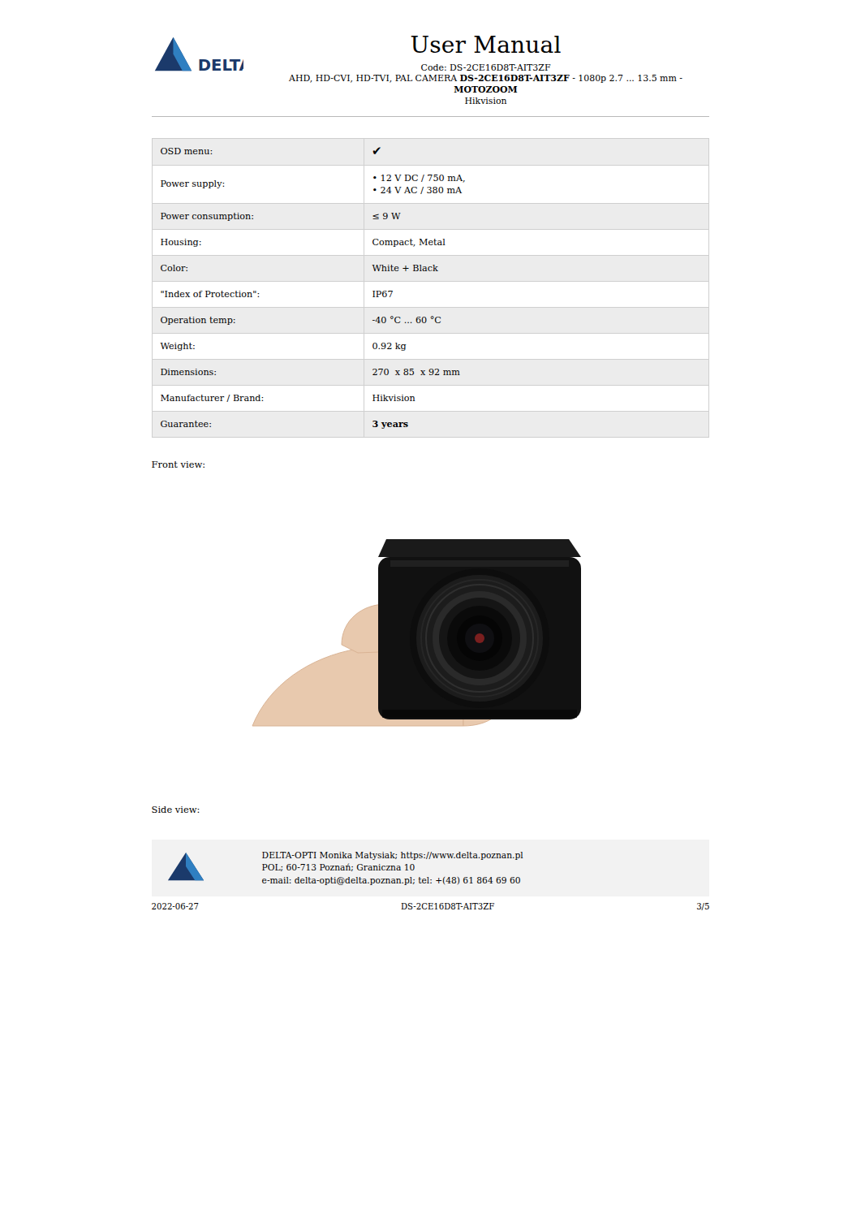DELTA
User Manual
Code: DS-2CE16D8T-AIT3ZF
AHD, HD-CVI, HD-TVI, PAL CAMERA DS-2CE16D8T-AIT3ZF - 1080p 2.7 ... 13.5 mm - MOTOZOOM
Hikvision
| OSD menu: | ✔ |
| Power supply: | • 12 V DC / 750 mA, • 24 V AC / 380 mA |
| Power consumption: | ≤ 9 W |
| Housing: | Compact, Metal |
| Color: | White + Black |
| "Index of Protection": | IP67 |
| Operation temp: | -40 °C ... 60 °C |
| Weight: | 0.92 kg |
| Dimensions: | 270 x 85 x 92 mm |
| Manufacturer / Brand: | Hikvision |
| Guarantee: | 3 years |
Front view:
Side view:
DELTA-OPTI Monika Matysiak; https://www.delta.poznan.pl
POL; 60-713 Poznań; Graniczna 10
e-mail: delta-opti@delta.poznan.pl; tel: +(48) 61 864 69 60
2022-06-27
DS-2CE16D8T-AIT3ZF
3/5